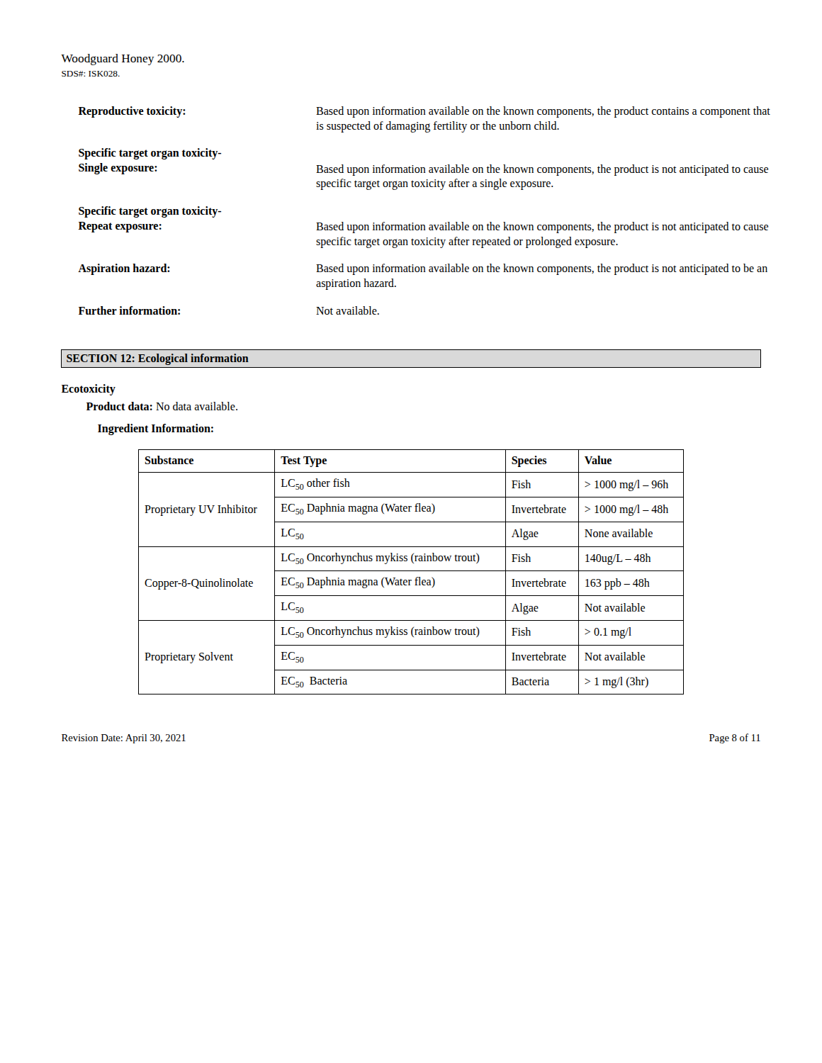Woodguard Honey 2000.
SDS#: ISK028.
| Reproductive toxicity: | Based upon information available on the known components, the product contains a component that is suspected of damaging fertility or the unborn child. |
| Specific target organ toxicity- Single exposure: | Based upon information available on the known components, the product is not anticipated to cause specific target organ toxicity after a single exposure. |
| Specific target organ toxicity- Repeat exposure: | Based upon information available on the known components, the product is not anticipated to cause specific target organ toxicity after repeated or prolonged exposure. |
| Aspiration hazard: | Based upon information available on the known components, the product is not anticipated to be an aspiration hazard. |
| Further information: | Not available. |
SECTION 12: Ecological information
Ecotoxicity
Product data: No data available.
Ingredient Information:
| Substance | Test Type | Species | Value |
| --- | --- | --- | --- |
| Proprietary UV Inhibitor | LC 50 other fish | Fish | > 1000 mg/l – 96h |
| EC 50 Daphnia magna (Water flea) | Invertebrate | > 1000 mg/l – 48h |
| LC 50 | Algae | None available |
| Copper-8-Quinolinolate | LC 50 Oncorhynchus mykiss (rainbow trout) | Fish | 140ug/L – 48h |
| EC 50 Daphnia magna (Water flea) | Invertebrate | 163 ppb – 48h |
| LC 50 | Algae | Not available |
| Proprietary Solvent | LC 50 Oncorhynchus mykiss (rainbow trout) | Fish | > 0.1 mg/l |
| EC 50 | Invertebrate | Not available |
| EC 50 Bacteria | Bacteria | > 1 mg/l (3hr) |
Revision Date: April 30, 2021 Page 8 of 11